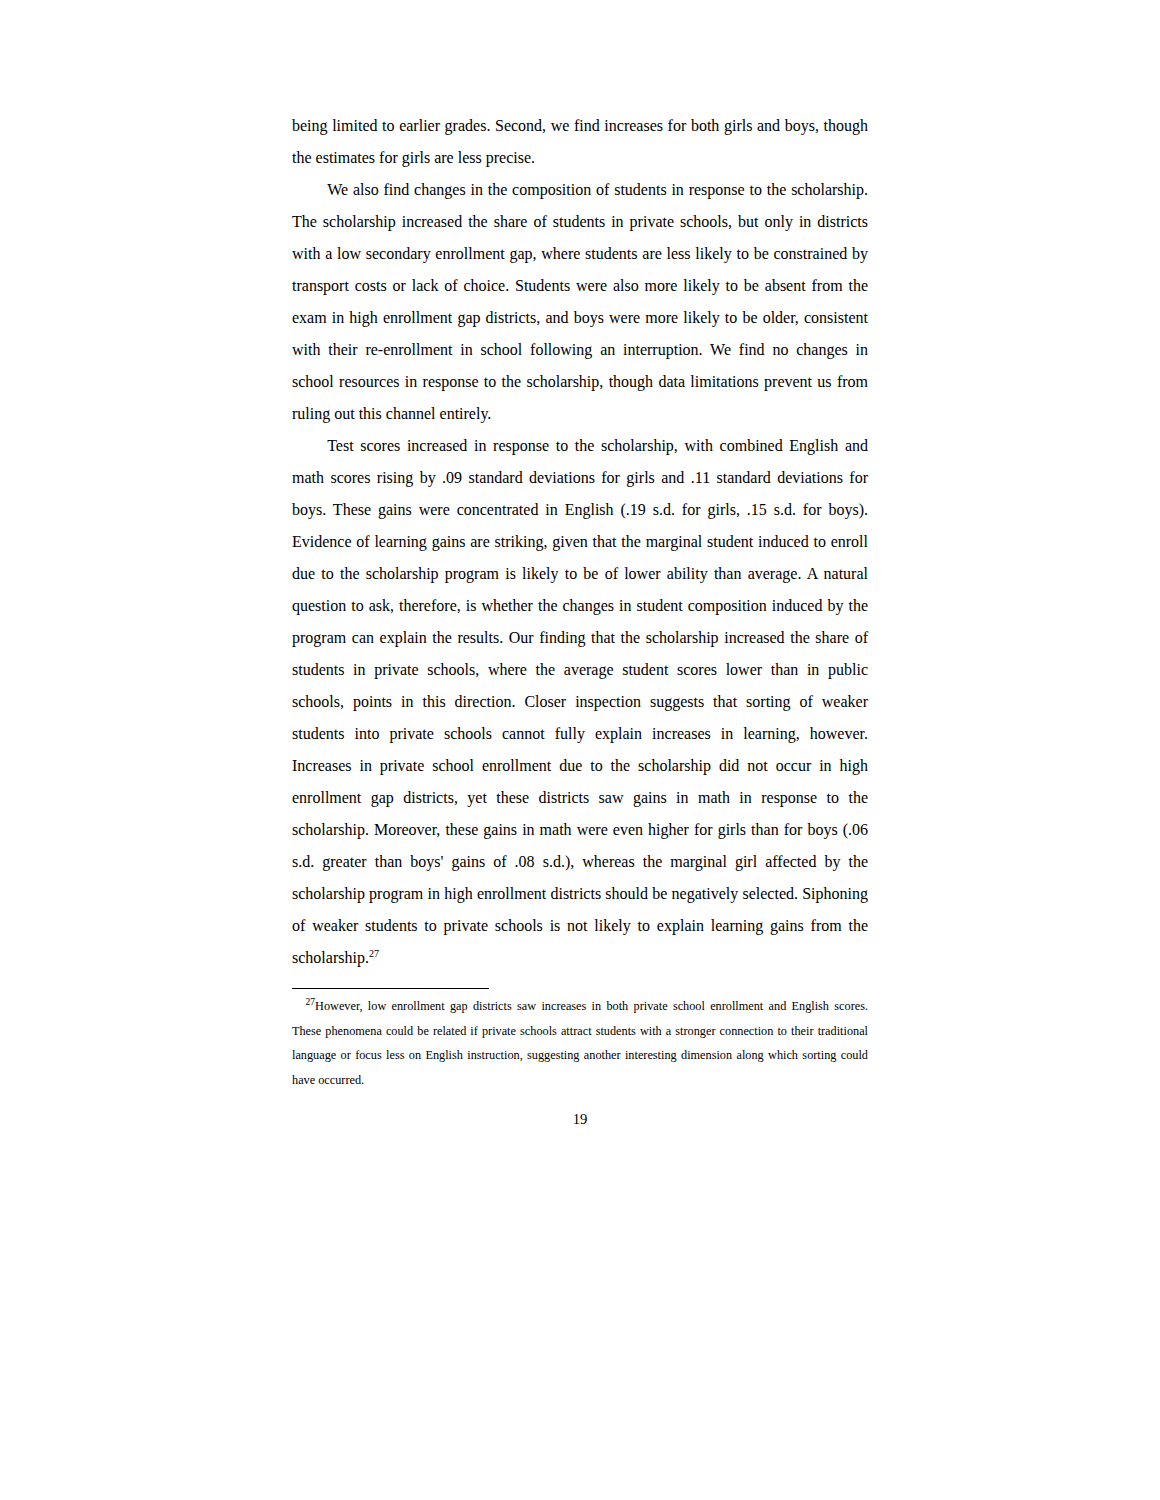being limited to earlier grades. Second, we find increases for both girls and boys, though the estimates for girls are less precise.
We also find changes in the composition of students in response to the scholarship. The scholarship increased the share of students in private schools, but only in districts with a low secondary enrollment gap, where students are less likely to be constrained by transport costs or lack of choice. Students were also more likely to be absent from the exam in high enrollment gap districts, and boys were more likely to be older, consistent with their re-enrollment in school following an interruption. We find no changes in school resources in response to the scholarship, though data limitations prevent us from ruling out this channel entirely.
Test scores increased in response to the scholarship, with combined English and math scores rising by .09 standard deviations for girls and .11 standard deviations for boys. These gains were concentrated in English (.19 s.d. for girls, .15 s.d. for boys). Evidence of learning gains are striking, given that the marginal student induced to enroll due to the scholarship program is likely to be of lower ability than average. A natural question to ask, therefore, is whether the changes in student composition induced by the program can explain the results. Our finding that the scholarship increased the share of students in private schools, where the average student scores lower than in public schools, points in this direction. Closer inspection suggests that sorting of weaker students into private schools cannot fully explain increases in learning, however. Increases in private school enrollment due to the scholarship did not occur in high enrollment gap districts, yet these districts saw gains in math in response to the scholarship. Moreover, these gains in math were even higher for girls than for boys (.06 s.d. greater than boys' gains of .08 s.d.), whereas the marginal girl affected by the scholarship program in high enrollment districts should be negatively selected. Siphoning of weaker students to private schools is not likely to explain learning gains from the scholarship.27
27However, low enrollment gap districts saw increases in both private school enrollment and English scores. These phenomena could be related if private schools attract students with a stronger connection to their traditional language or focus less on English instruction, suggesting another interesting dimension along which sorting could have occurred.
19